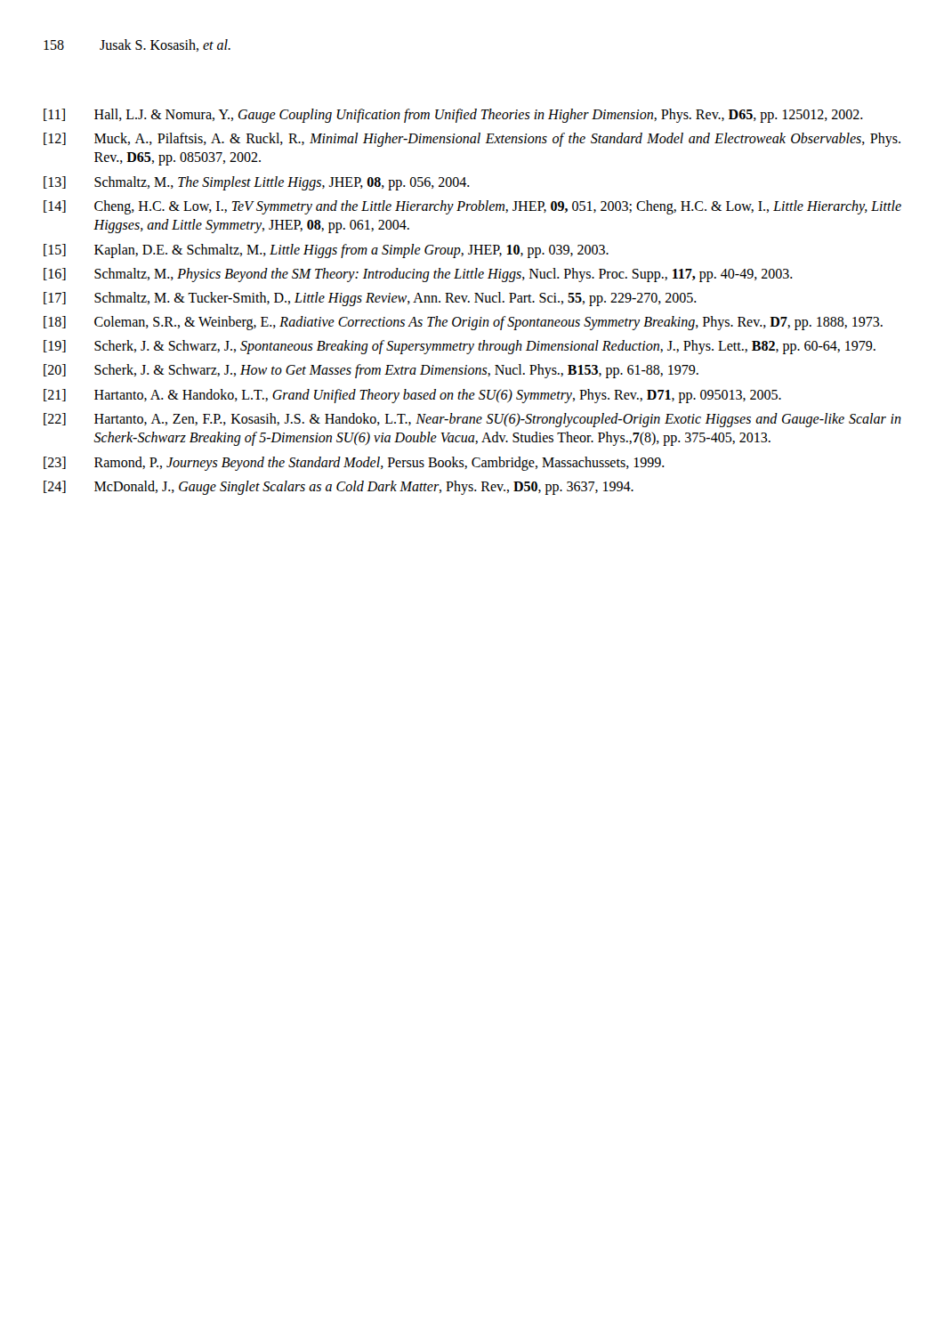158 Jusak S. Kosasih, et al.
[11] Hall, L.J. & Nomura, Y., Gauge Coupling Unification from Unified Theories in Higher Dimension, Phys. Rev., D65, pp. 125012, 2002.
[12] Muck, A., Pilaftsis, A. & Ruckl, R., Minimal Higher-Dimensional Extensions of the Standard Model and Electroweak Observables, Phys. Rev., D65, pp. 085037, 2002.
[13] Schmaltz, M., The Simplest Little Higgs, JHEP, 08, pp. 056, 2004.
[14] Cheng, H.C. & Low, I., TeV Symmetry and the Little Hierarchy Problem, JHEP, 09, 051, 2003; Cheng, H.C. & Low, I., Little Hierarchy, Little Higgses, and Little Symmetry, JHEP, 08, pp. 061, 2004.
[15] Kaplan, D.E. & Schmaltz, M., Little Higgs from a Simple Group, JHEP, 10, pp. 039, 2003.
[16] Schmaltz, M., Physics Beyond the SM Theory: Introducing the Little Higgs, Nucl. Phys. Proc. Supp., 117, pp. 40-49, 2003.
[17] Schmaltz, M. & Tucker-Smith, D., Little Higgs Review, Ann. Rev. Nucl. Part. Sci., 55, pp. 229-270, 2005.
[18] Coleman, S.R., & Weinberg, E., Radiative Corrections As The Origin of Spontaneous Symmetry Breaking, Phys. Rev., D7, pp. 1888, 1973.
[19] Scherk, J. & Schwarz, J., Spontaneous Breaking of Supersymmetry through Dimensional Reduction, J., Phys. Lett., B82, pp. 60-64, 1979.
[20] Scherk, J. & Schwarz, J., How to Get Masses from Extra Dimensions, Nucl. Phys., B153, pp. 61-88, 1979.
[21] Hartanto, A. & Handoko, L.T., Grand Unified Theory based on the SU(6) Symmetry, Phys. Rev., D71, pp. 095013, 2005.
[22] Hartanto, A., Zen, F.P., Kosasih, J.S. & Handoko, L.T., Near-brane SU(6)-Stronglycoupled-Origin Exotic Higgses and Gauge-like Scalar in Scherk-Schwarz Breaking of 5-Dimension SU(6) via Double Vacua, Adv. Studies Theor. Phys.,7(8), pp. 375-405, 2013.
[23] Ramond, P., Journeys Beyond the Standard Model, Persus Books, Cambridge, Massachussets, 1999.
[24] McDonald, J., Gauge Singlet Scalars as a Cold Dark Matter, Phys. Rev., D50, pp. 3637, 1994.